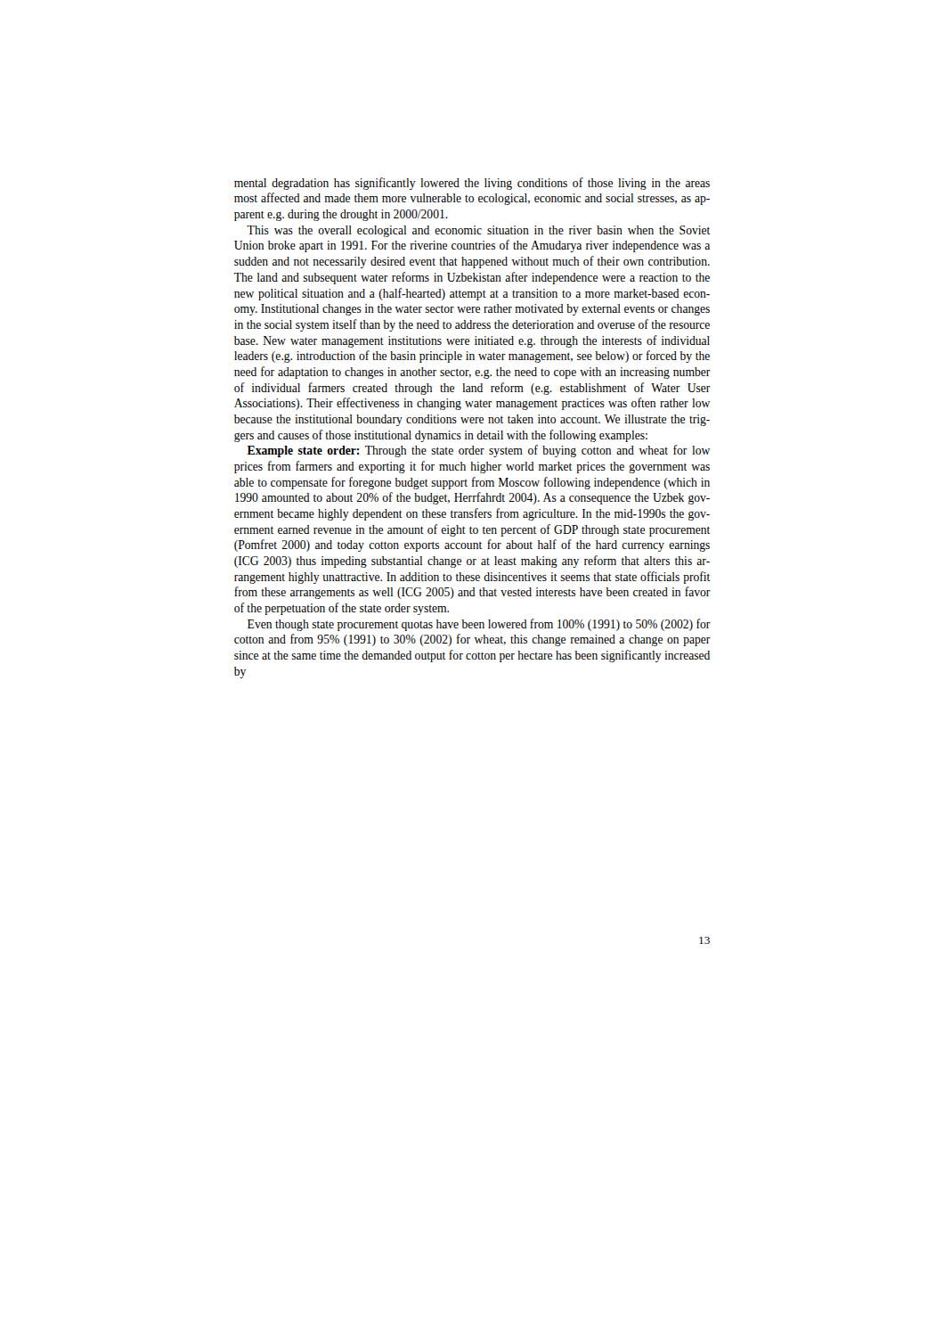mental degradation has significantly lowered the living conditions of those living in the areas most affected and made them more vulnerable to ecological, economic and social stresses, as apparent e.g. during the drought in 2000/2001.
This was the overall ecological and economic situation in the river basin when the Soviet Union broke apart in 1991. For the riverine countries of the Amudarya river independence was a sudden and not necessarily desired event that happened without much of their own contribution. The land and subsequent water reforms in Uzbekistan after independence were a reaction to the new political situation and a (half-hearted) attempt at a transition to a more market-based economy. Institutional changes in the water sector were rather motivated by external events or changes in the social system itself than by the need to address the deterioration and overuse of the resource base. New water management institutions were initiated e.g. through the interests of individual leaders (e.g. introduction of the basin principle in water management, see below) or forced by the need for adaptation to changes in another sector, e.g. the need to cope with an increasing number of individual farmers created through the land reform (e.g. establishment of Water User Associations). Their effectiveness in changing water management practices was often rather low because the institutional boundary conditions were not taken into account. We illustrate the triggers and causes of those institutional dynamics in detail with the following examples:
Example state order: Through the state order system of buying cotton and wheat for low prices from farmers and exporting it for much higher world market prices the government was able to compensate for foregone budget support from Moscow following independence (which in 1990 amounted to about 20% of the budget, Herrfahrdt 2004). As a consequence the Uzbek government became highly dependent on these transfers from agriculture. In the mid-1990s the government earned revenue in the amount of eight to ten percent of GDP through state procurement (Pomfret 2000) and today cotton exports account for about half of the hard currency earnings (ICG 2003) thus impeding substantial change or at least making any reform that alters this arrangement highly unattractive. In addition to these disincentives it seems that state officials profit from these arrangements as well (ICG 2005) and that vested interests have been created in favor of the perpetuation of the state order system.
Even though state procurement quotas have been lowered from 100% (1991) to 50% (2002) for cotton and from 95% (1991) to 30% (2002) for wheat, this change remained a change on paper since at the same time the demanded output for cotton per hectare has been significantly increased by
13